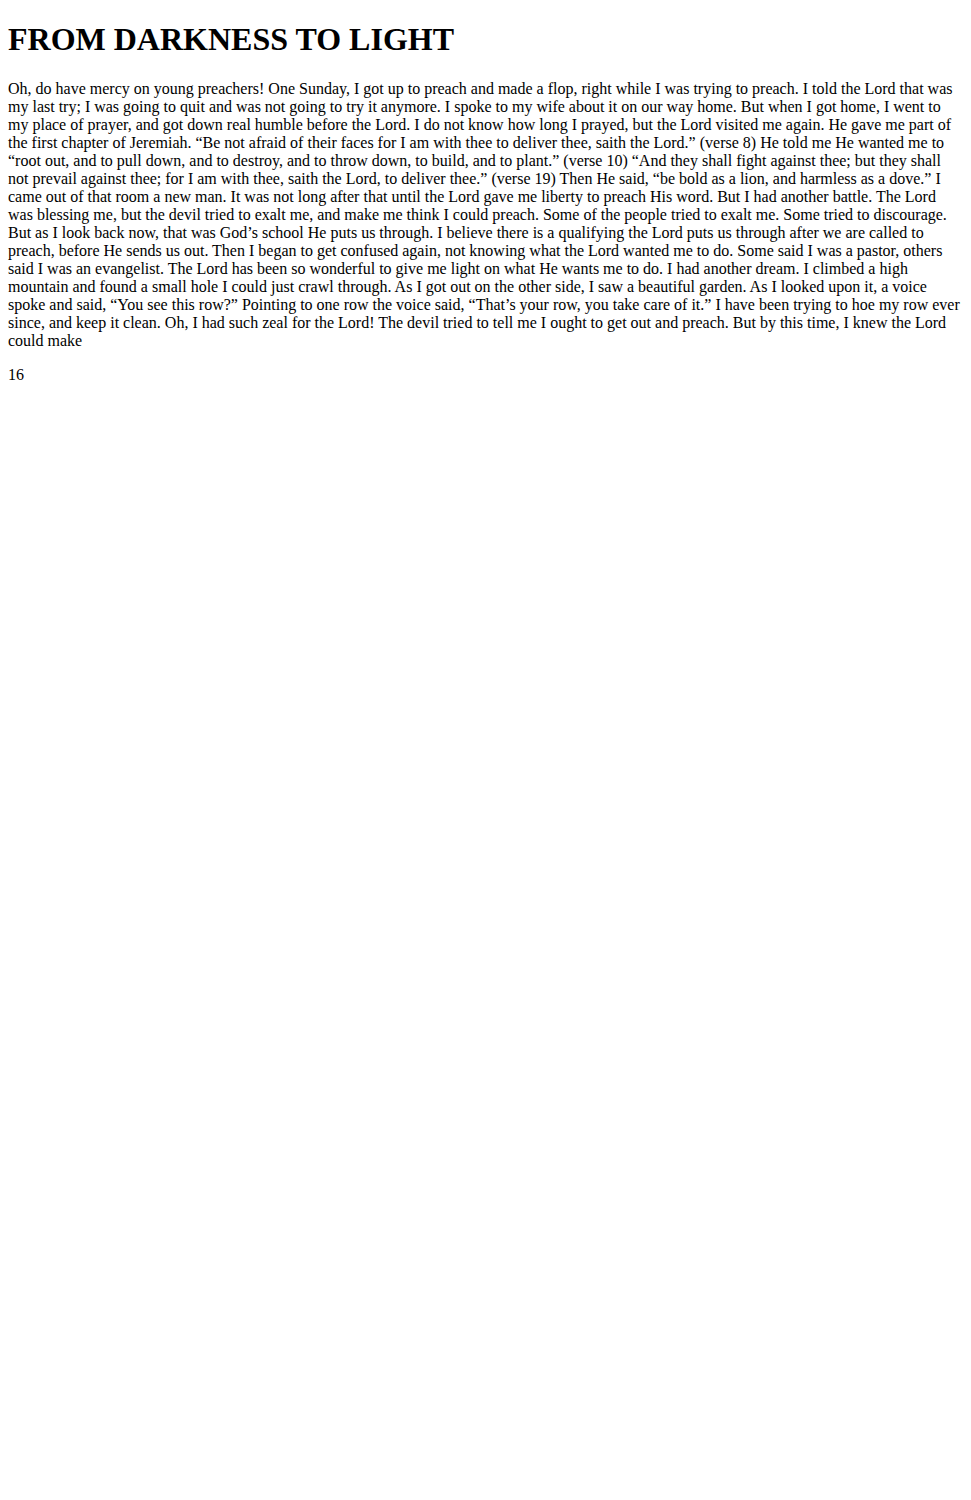FROM DARKNESS TO LIGHT
Oh, do have mercy on young preachers! One Sunday, I got up to preach and made a flop, right while I was trying to preach. I told the Lord that was my last try; I was going to quit and was not going to try it anymore. I spoke to my wife about it on our way home. But when I got home, I went to my place of prayer, and got down real humble before the Lord. I do not know how long I prayed, but the Lord visited me again. He gave me part of the first chapter of Jeremiah. “Be not afraid of their faces for I am with thee to deliver thee, saith the Lord.” (verse 8) He told me He wanted me to “root out, and to pull down, and to destroy, and to throw down, to build, and to plant.” (verse 10) “And they shall fight against thee; but they shall not prevail against thee; for I am with thee, saith the Lord, to deliver thee.” (verse 19) Then He said, “be bold as a lion, and harmless as a dove.” I came out of that room a new man. It was not long after that until the Lord gave me liberty to preach His word. But I had another battle. The Lord was blessing me, but the devil tried to exalt me, and make me think I could preach. Some of the people tried to exalt me. Some tried to discourage. But as I look back now, that was God’s school He puts us through. I believe there is a qualifying the Lord puts us through after we are called to preach, before He sends us out. Then I began to get confused again, not knowing what the Lord wanted me to do. Some said I was a pastor, others said I was an evangelist. The Lord has been so wonderful to give me light on what He wants me to do. I had another dream. I climbed a high mountain and found a small hole I could just crawl through. As I got out on the other side, I saw a beautiful garden. As I looked upon it, a voice spoke and said, “You see this row?” Pointing to one row the voice said, “That’s your row, you take care of it.” I have been trying to hoe my row ever since, and keep it clean. Oh, I had such zeal for the Lord! The devil tried to tell me I ought to get out and preach. But by this time, I knew the Lord could make
16